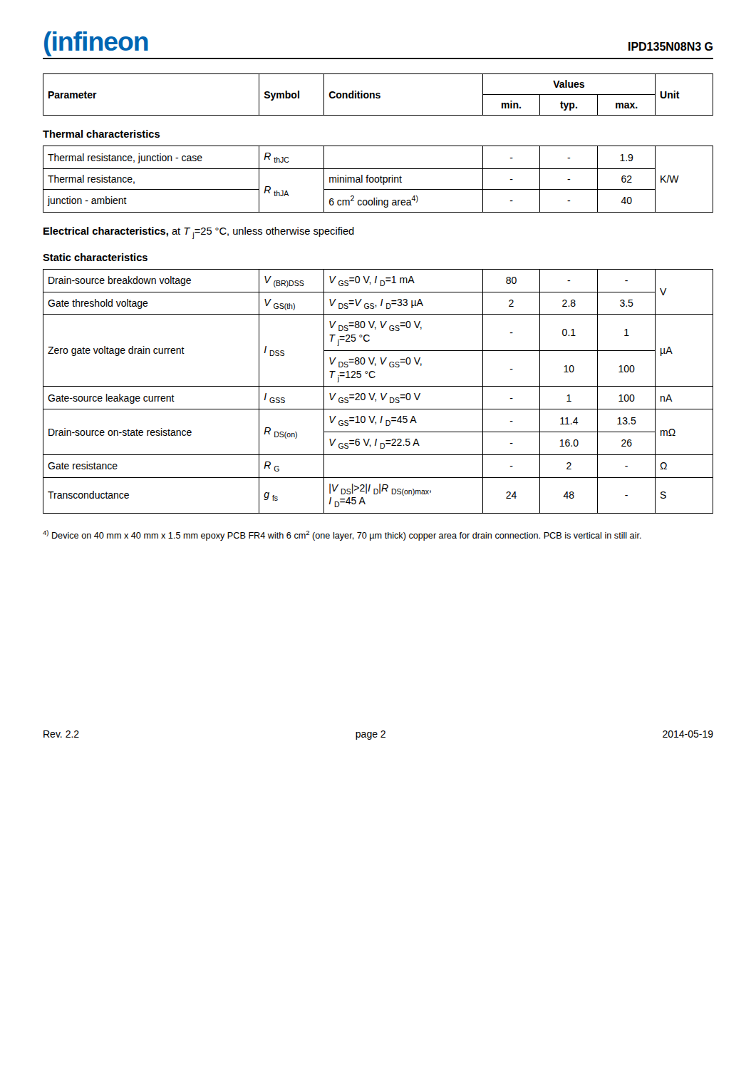(infineon
IPD135N08N3 G
| Parameter | Symbol | Conditions | Values | Unit |
| --- | --- | --- | --- | --- |
| min. | typ. | max. |
Thermal characteristics
| Thermal resistance, junction - case | R thJC | | - | - | 1.9 | K/W |
| Thermal resistance, | R thJA | minimal footprint | - | - | 62 |
| junction - ambient | 6 cm 2 cooling area 4) | - | - | 40 |
Electrical characteristics, at T j=25 °C, unless otherwise specified
Static characteristics
| Drain-source breakdown voltage | V (BR)DSS | V GS =0 V, I D =1 mA | 80 | - | - | V |
| Gate threshold voltage | V GS(th) | V DS = V GS , I D =33 µA | 2 | 2.8 | 3.5 |
| Zero gate voltage drain current | I DSS | V DS =80 V, V GS =0 V, T j =25 °C | - | 0.1 | 1 | µA |
| V DS =80 V, V GS =0 V, T j =125 °C | - | 10 | 100 |
| Gate-source leakage current | I GSS | V GS =20 V, V DS =0 V | - | 1 | 100 | nA |
| Drain-source on-state resistance | R DS(on) | V GS =10 V, I D =45 A | - | 11.4 | 13.5 | mΩ |
| V GS =6 V, I D =22.5 A | - | 16.0 | 26 |
| Gate resistance | R G | | - | 2 | - | Ω |
| Transconductance | g fs | / V DS />2/ I D / R DS(on)max , I D =45 A | 24 | 48 | - | S |
4) Device on 40 mm x 40 mm x 1.5 mm epoxy PCB FR4 with 6 cm2 (one layer, 70 µm thick) copper area for drain connection. PCB is vertical in still air.
Rev. 2.2
page 2
2014-05-19